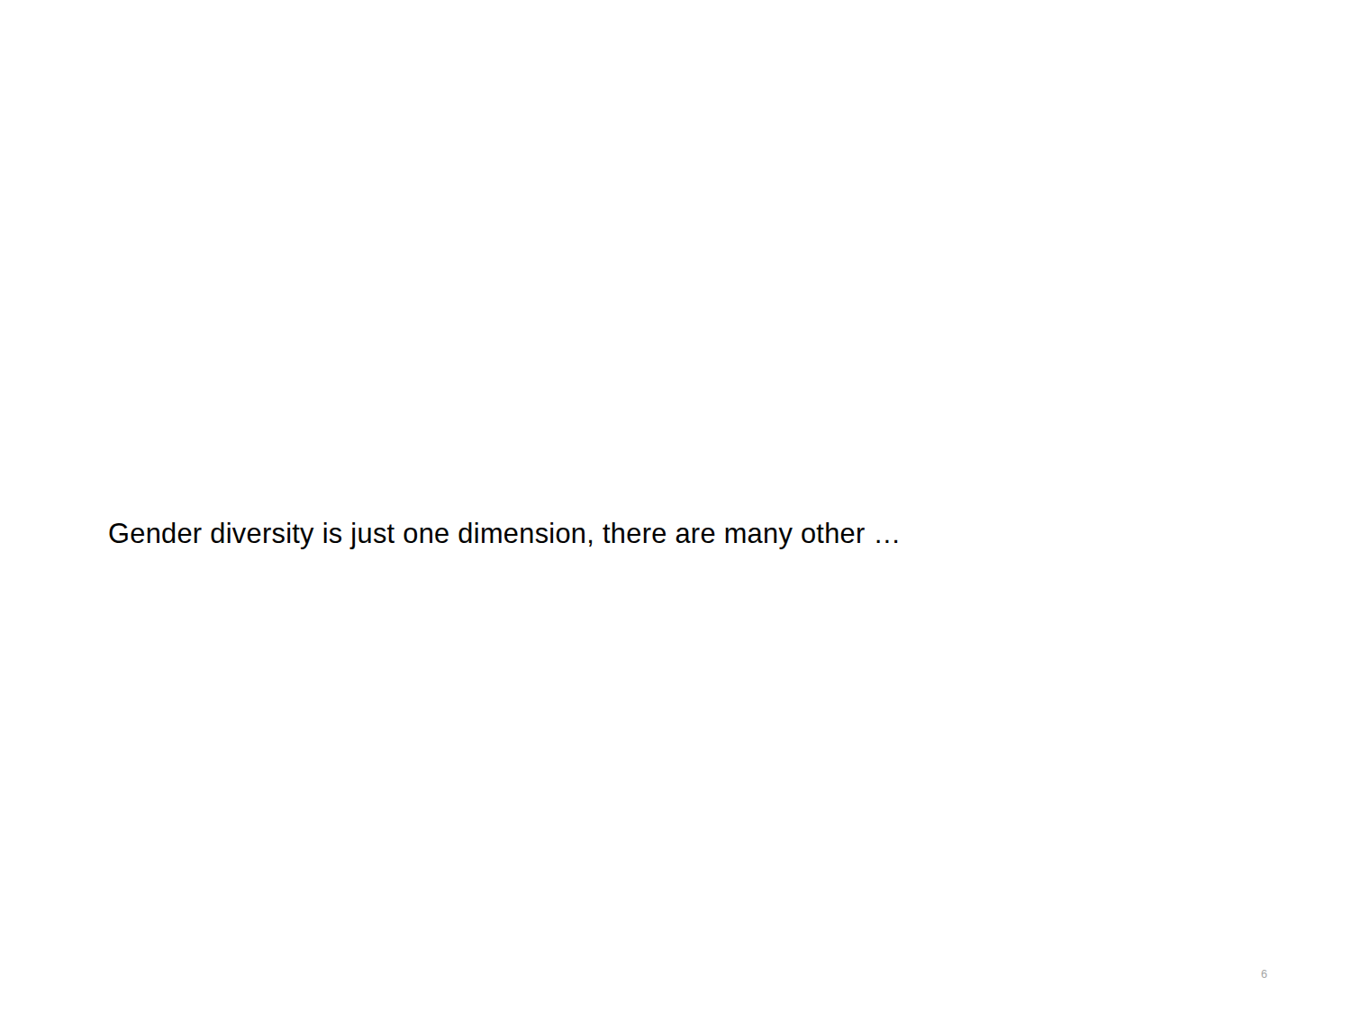Gender diversity is just one dimension, there are many other …
6